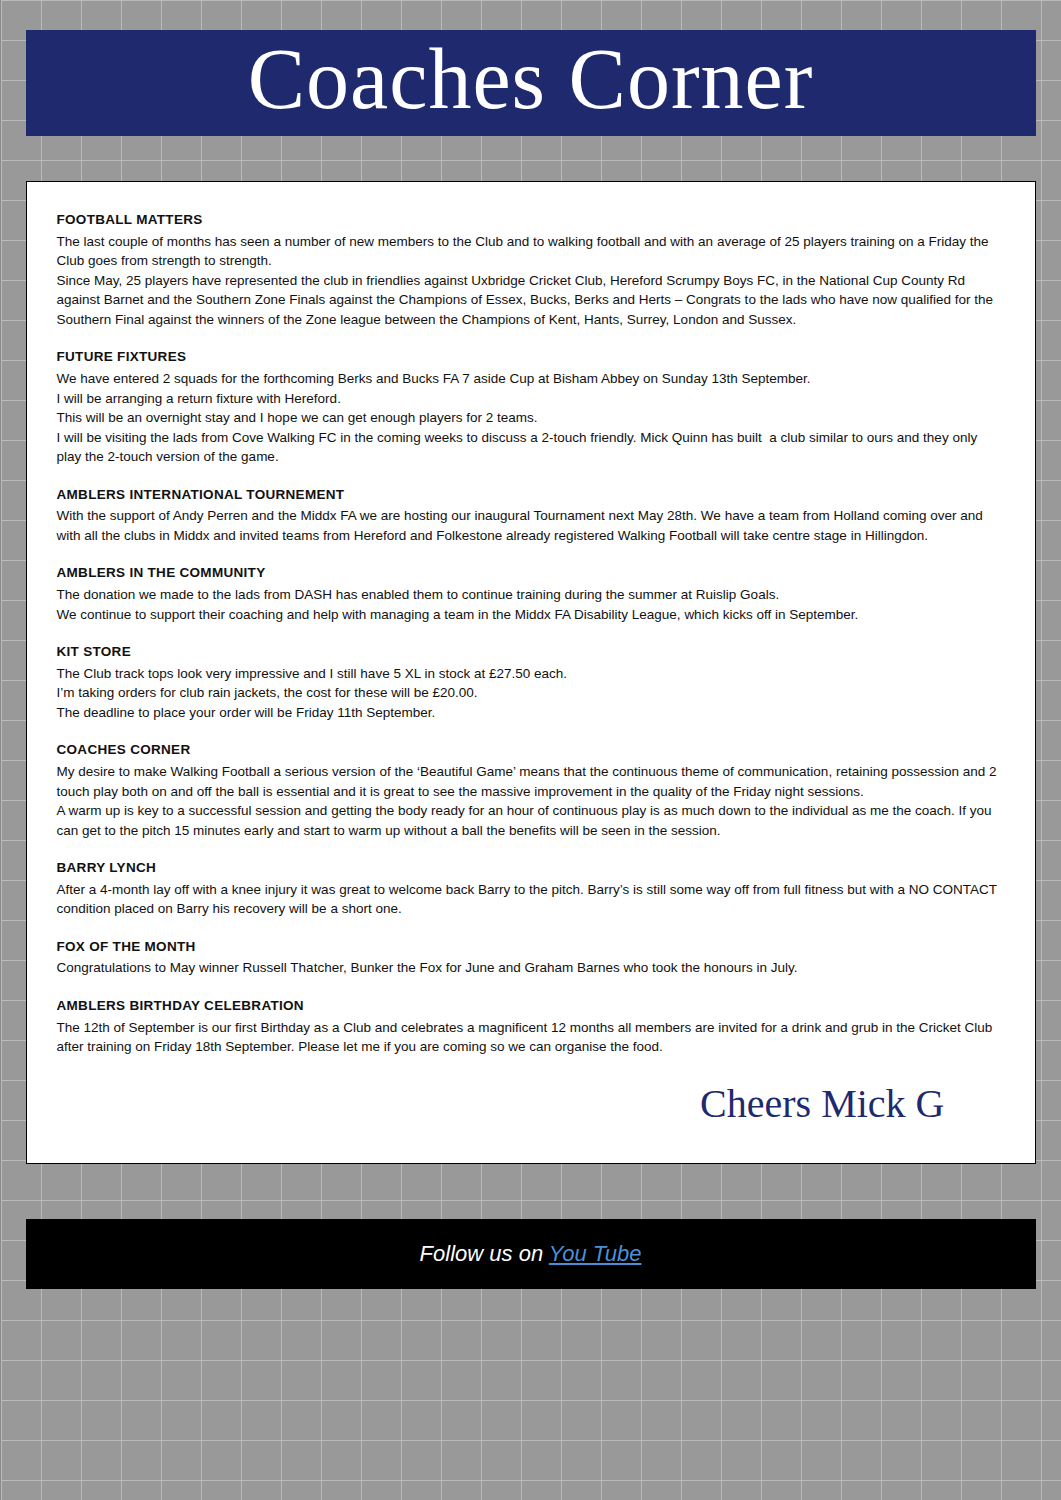Coaches Corner
FOOTBALL MATTERS
The last couple of months has seen a number of new members to the Club and to walking football and with an average of 25 players training on a Friday the Club goes from strength to strength.
Since May, 25 players have represented the club in friendlies against Uxbridge Cricket Club, Hereford Scrumpy Boys FC, in the National Cup County Rd against Barnet and the Southern Zone Finals against the Champions of Essex, Bucks, Berks and Herts – Congrats to the lads who have now qualified for the Southern Final against the winners of the Zone league between the Champions of Kent, Hants, Surrey, London and Sussex.
FUTURE FIXTURES
We have entered 2 squads for the forthcoming Berks and Bucks FA 7 aside Cup at Bisham Abbey on Sunday 13th September.
I will be arranging a return fixture with Hereford.
This will be an overnight stay and I hope we can get enough players for 2 teams.
I will be visiting the lads from Cove Walking FC in the coming weeks to discuss a 2-touch friendly. Mick Quinn has built a club similar to ours and they only play the 2-touch version of the game.
AMBLERS INTERNATIONAL TOURNEMENT
With the support of Andy Perren and the Middx FA we are hosting our inaugural Tournament next May 28th. We have a team from Holland coming over and with all the clubs in Middx and invited teams from Hereford and Folkestone already registered Walking Football will take centre stage in Hillingdon.
AMBLERS IN THE COMMUNITY
The donation we made to the lads from DASH has enabled them to continue training during the summer at Ruislip Goals.
We continue to support their coaching and help with managing a team in the Middx FA Disability League, which kicks off in September.
KIT STORE
The Club track tops look very impressive and I still have 5 XL in stock at £27.50 each.
I’m taking orders for club rain jackets, the cost for these will be £20.00.
The deadline to place your order will be Friday 11th September.
COACHES CORNER
My desire to make Walking Football a serious version of the ‘Beautiful Game’ means that the continuous theme of communication, retaining possession and 2 touch play both on and off the ball is essential and it is great to see the massive improvement in the quality of the Friday night sessions.
A warm up is key to a successful session and getting the body ready for an hour of continuous play is as much down to the individual as me the coach. If you can get to the pitch 15 minutes early and start to warm up without a ball the benefits will be seen in the session.
BARRY LYNCH
After a 4-month lay off with a knee injury it was great to welcome back Barry to the pitch. Barry’s is still some way off from full fitness but with a NO CONTACT condition placed on Barry his recovery will be a short one.
FOX OF THE MONTH
Congratulations to May winner Russell Thatcher, Bunker the Fox for June and Graham Barnes who took the honours in July.
AMBLERS BIRTHDAY CELEBRATION
The 12th of September is our first Birthday as a Club and celebrates a magnificent 12 months all members are invited for a drink and grub in the Cricket Club after training on Friday 18th September. Please let me if you are coming so we can organise the food.
Cheers Mick G
Follow us on You Tube